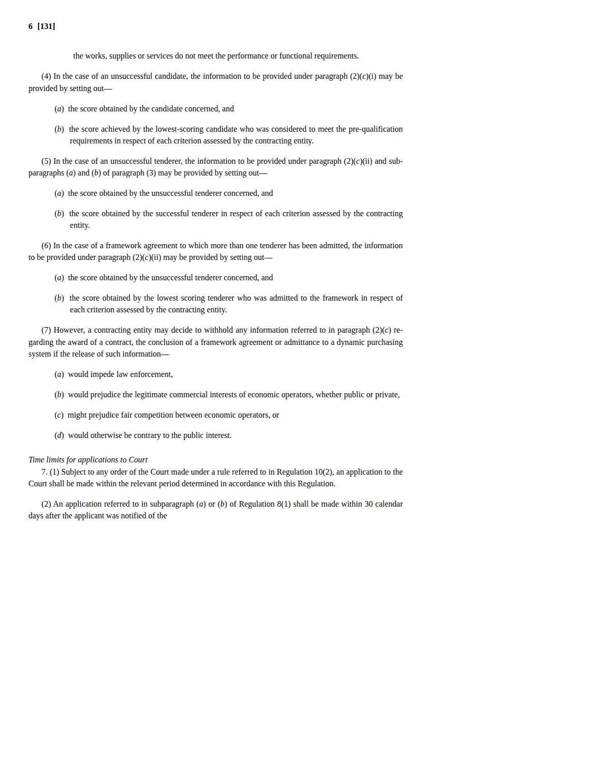6[131]
the works, supplies or services do not meet the performance or functional requirements.
(4) In the case of an unsuccessful candidate, the information to be provided under paragraph (2)(c)(i) may be provided by setting out—
(a) the score obtained by the candidate concerned, and
(b) the score achieved by the lowest-scoring candidate who was considered to meet the pre-qualification requirements in respect of each criterion assessed by the contracting entity.
(5) In the case of an unsuccessful tenderer, the information to be provided under paragraph (2)(c)(ii) and subparagraphs (a) and (b) of paragraph (3) may be provided by setting out—
(a) the score obtained by the unsuccessful tenderer concerned, and
(b) the score obtained by the successful tenderer in respect of each criterion assessed by the contracting entity.
(6) In the case of a framework agreement to which more than one tenderer has been admitted, the information to be provided under paragraph (2)(c)(ii) may be provided by setting out—
(a) the score obtained by the unsuccessful tenderer concerned, and
(b) the score obtained by the lowest scoring tenderer who was admitted to the framework in respect of each criterion assessed by the contracting entity.
(7) However, a contracting entity may decide to withhold any information referred to in paragraph (2)(c) regarding the award of a contract, the conclusion of a framework agreement or admittance to a dynamic purchasing system if the release of such information—
(a) would impede law enforcement,
(b) would prejudice the legitimate commercial interests of economic operators, whether public or private,
(c) might prejudice fair competition between economic operators, or
(d) would otherwise be contrary to the public interest.
Time limits for applications to Court
7. (1) Subject to any order of the Court made under a rule referred to in Regulation 10(2), an application to the Court shall be made within the relevant period determined in accordance with this Regulation.
(2) An application referred to in subparagraph (a) or (b) of Regulation 8(1) shall be made within 30 calendar days after the applicant was notified of the